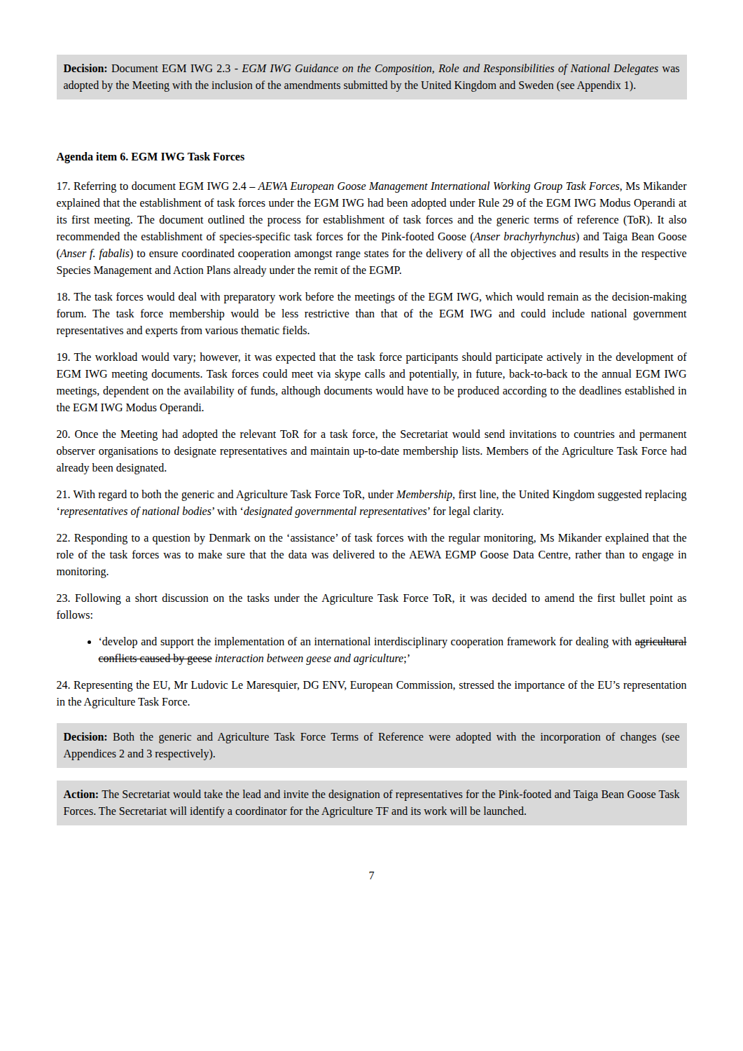Decision: Document EGM IWG 2.3 - EGM IWG Guidance on the Composition, Role and Responsibilities of National Delegates was adopted by the Meeting with the inclusion of the amendments submitted by the United Kingdom and Sweden (see Appendix 1).
Agenda item 6. EGM IWG Task Forces
17. Referring to document EGM IWG 2.4 – AEWA European Goose Management International Working Group Task Forces, Ms Mikander explained that the establishment of task forces under the EGM IWG had been adopted under Rule 29 of the EGM IWG Modus Operandi at its first meeting. The document outlined the process for establishment of task forces and the generic terms of reference (ToR). It also recommended the establishment of species-specific task forces for the Pink-footed Goose (Anser brachyrhynchus) and Taiga Bean Goose (Anser f. fabalis) to ensure coordinated cooperation amongst range states for the delivery of all the objectives and results in the respective Species Management and Action Plans already under the remit of the EGMP.
18. The task forces would deal with preparatory work before the meetings of the EGM IWG, which would remain as the decision-making forum. The task force membership would be less restrictive than that of the EGM IWG and could include national government representatives and experts from various thematic fields.
19. The workload would vary; however, it was expected that the task force participants should participate actively in the development of EGM IWG meeting documents. Task forces could meet via skype calls and potentially, in future, back-to-back to the annual EGM IWG meetings, dependent on the availability of funds, although documents would have to be produced according to the deadlines established in the EGM IWG Modus Operandi.
20. Once the Meeting had adopted the relevant ToR for a task force, the Secretariat would send invitations to countries and permanent observer organisations to designate representatives and maintain up-to-date membership lists. Members of the Agriculture Task Force had already been designated.
21. With regard to both the generic and Agriculture Task Force ToR, under Membership, first line, the United Kingdom suggested replacing ‘representatives of national bodies’ with ‘designated governmental representatives’ for legal clarity.
22. Responding to a question by Denmark on the ‘assistance’ of task forces with the regular monitoring, Ms Mikander explained that the role of the task forces was to make sure that the data was delivered to the AEWA EGMP Goose Data Centre, rather than to engage in monitoring.
23. Following a short discussion on the tasks under the Agriculture Task Force ToR, it was decided to amend the first bullet point as follows:
‘develop and support the implementation of an international interdisciplinary cooperation framework for dealing with agricultural conflicts caused by geese interaction between geese and agriculture;’
24. Representing the EU, Mr Ludovic Le Maresquier, DG ENV, European Commission, stressed the importance of the EU’s representation in the Agriculture Task Force.
Decision: Both the generic and Agriculture Task Force Terms of Reference were adopted with the incorporation of changes (see Appendices 2 and 3 respectively).
Action: The Secretariat would take the lead and invite the designation of representatives for the Pink-footed and Taiga Bean Goose Task Forces. The Secretariat will identify a coordinator for the Agriculture TF and its work will be launched.
7